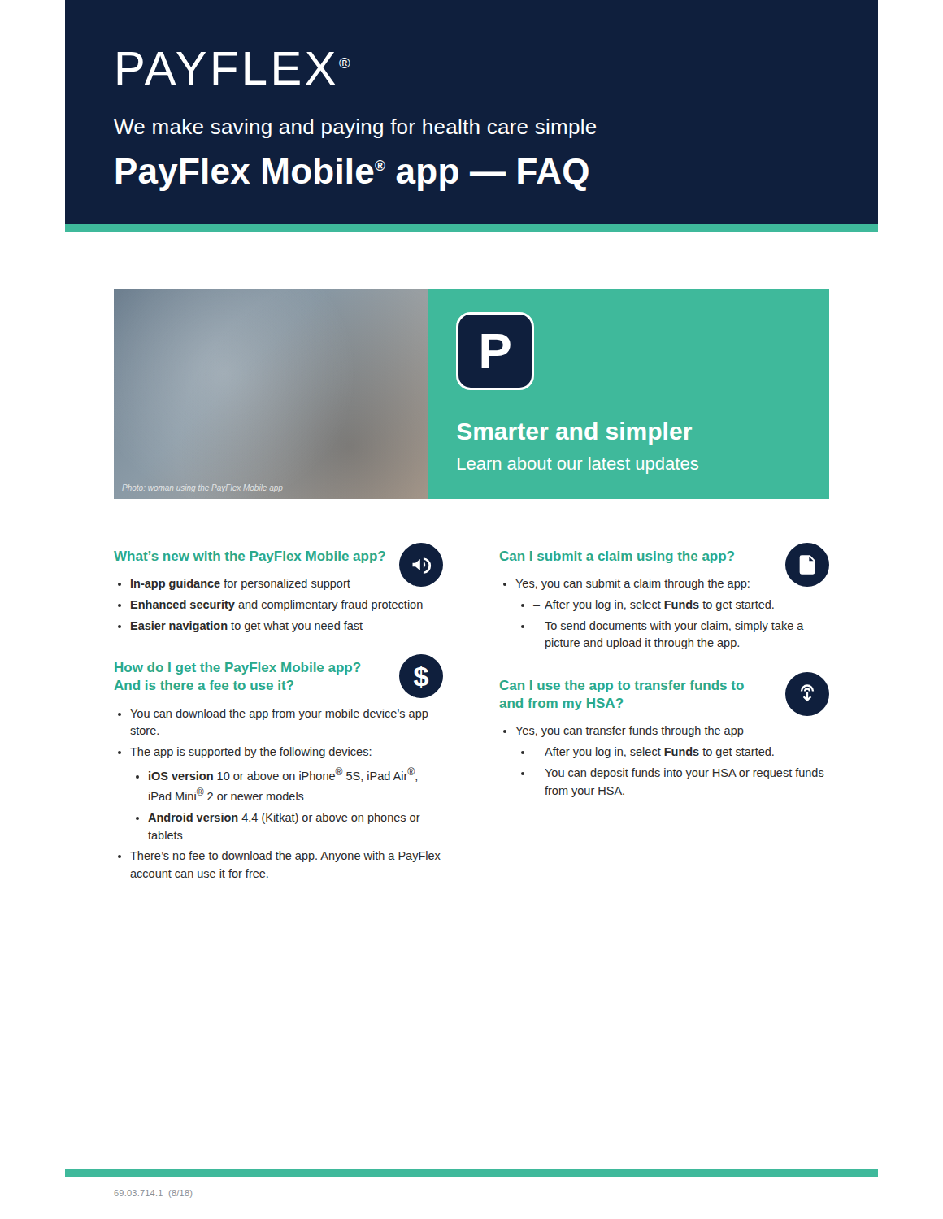PAYFLEX®
We make saving and paying for health care simple
PayFlex Mobile® app — FAQ
Photo: woman using the PayFlex Mobile app
P
Smarter and simpler
Learn about our latest updates
What’s new with the PayFlex Mobile app?
In-app guidance for personalized support
Enhanced security and complimentary fraud protection
Easier navigation to get what you need fast
$
How do I get the PayFlex Mobile app? And is there a fee to use it?
You can download the app from your mobile device’s app store.
The app is supported by the following devices:
iOS version 10 or above on iPhone® 5S, iPad Air®, iPad Mini® 2 or newer models
Android version 4.4 (Kitkat) or above on phones or tablets
There’s no fee to download the app. Anyone with a PayFlex account can use it for free.
Can I submit a claim using the app?
Yes, you can submit a claim through the app:
After you log in, select Funds to get started.
To send documents with your claim, simply take a picture and upload it through the app.
Can I use the app to transfer funds to and from my HSA?
Yes, you can transfer funds through the app
After you log in, select Funds to get started.
You can deposit funds into your HSA or request funds from your HSA.
69.03.714.1 (8/18)